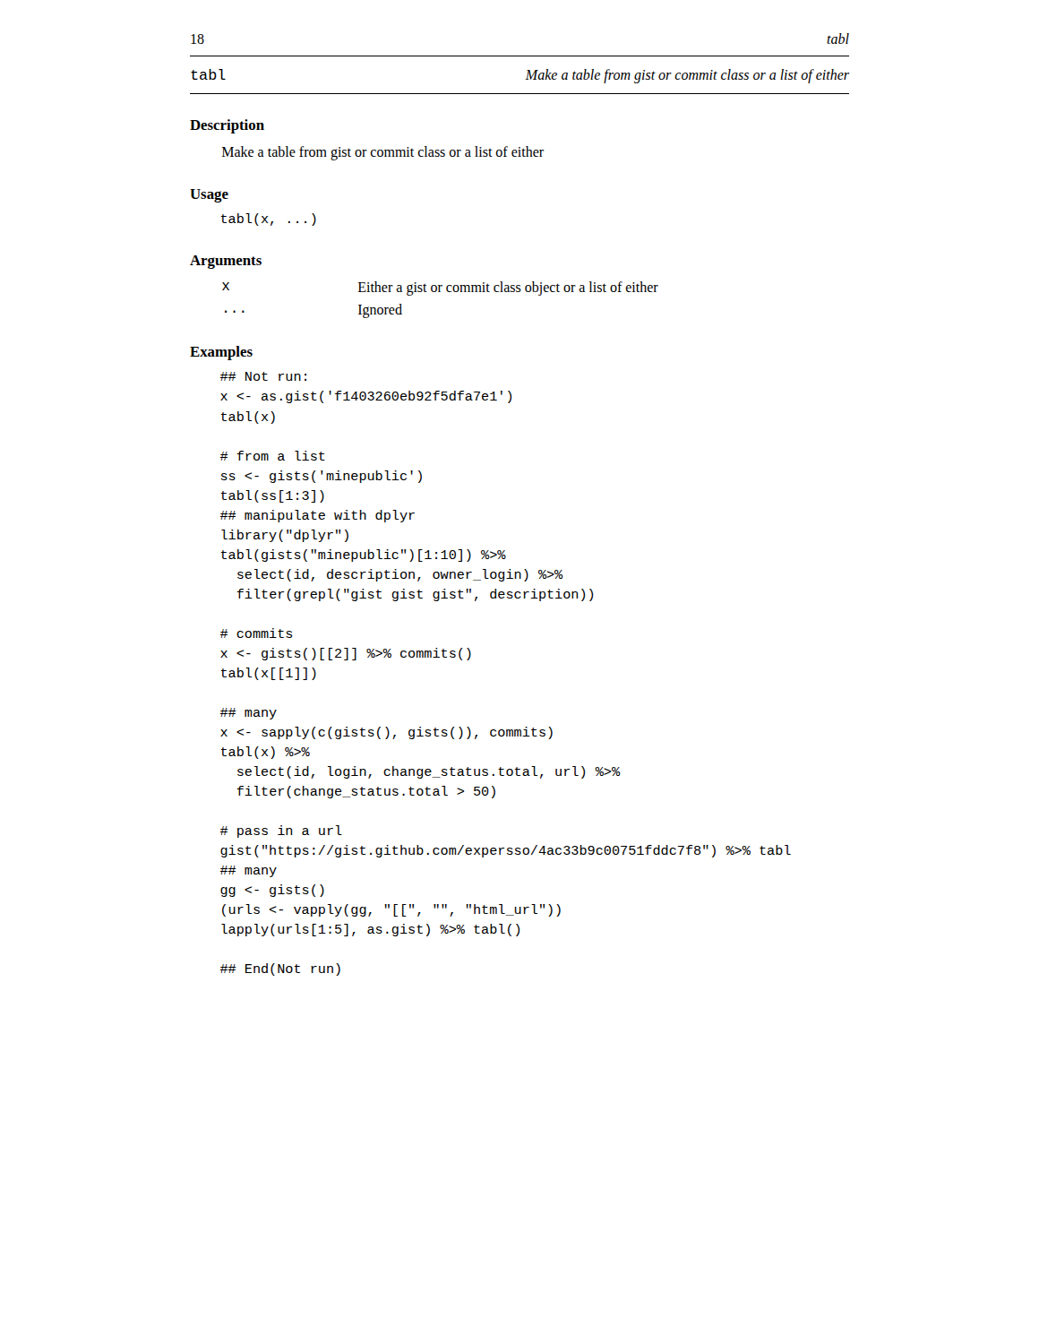18 tabl
tabl Make a table from gist or commit class or a list of either
Description
Make a table from gist or commit class or a list of either
Usage
tabl(x, ...)
Arguments
x
Either a gist or commit class object or a list of either
...
Ignored
Examples
## Not run: 
x <- as.gist('f1403260eb92f5dfa7e1')
tabl(x)

# from a list
ss <- gists('minepublic')
tabl(ss[1:3])
## manipulate with dplyr
library("dplyr")
tabl(gists("minepublic")[1:10]) %>%
  select(id, description, owner_login) %>%
  filter(grepl("gist gist gist", description))

# commits
x <- gists()[[2]] %>% commits()
tabl(x[[1]])

## many
x <- sapply(c(gists(), gists()), commits)
tabl(x) %>%
  select(id, login, change_status.total, url) %>%
  filter(change_status.total > 50)

# pass in a url
gist("https://gist.github.com/expersso/4ac33b9c00751fddc7f8") %>% tabl
## many
gg <- gists()
(urls <- vapply(gg, "[[", "", "html_url"))
lapply(urls[1:5], as.gist) %>% tabl()

## End(Not run)